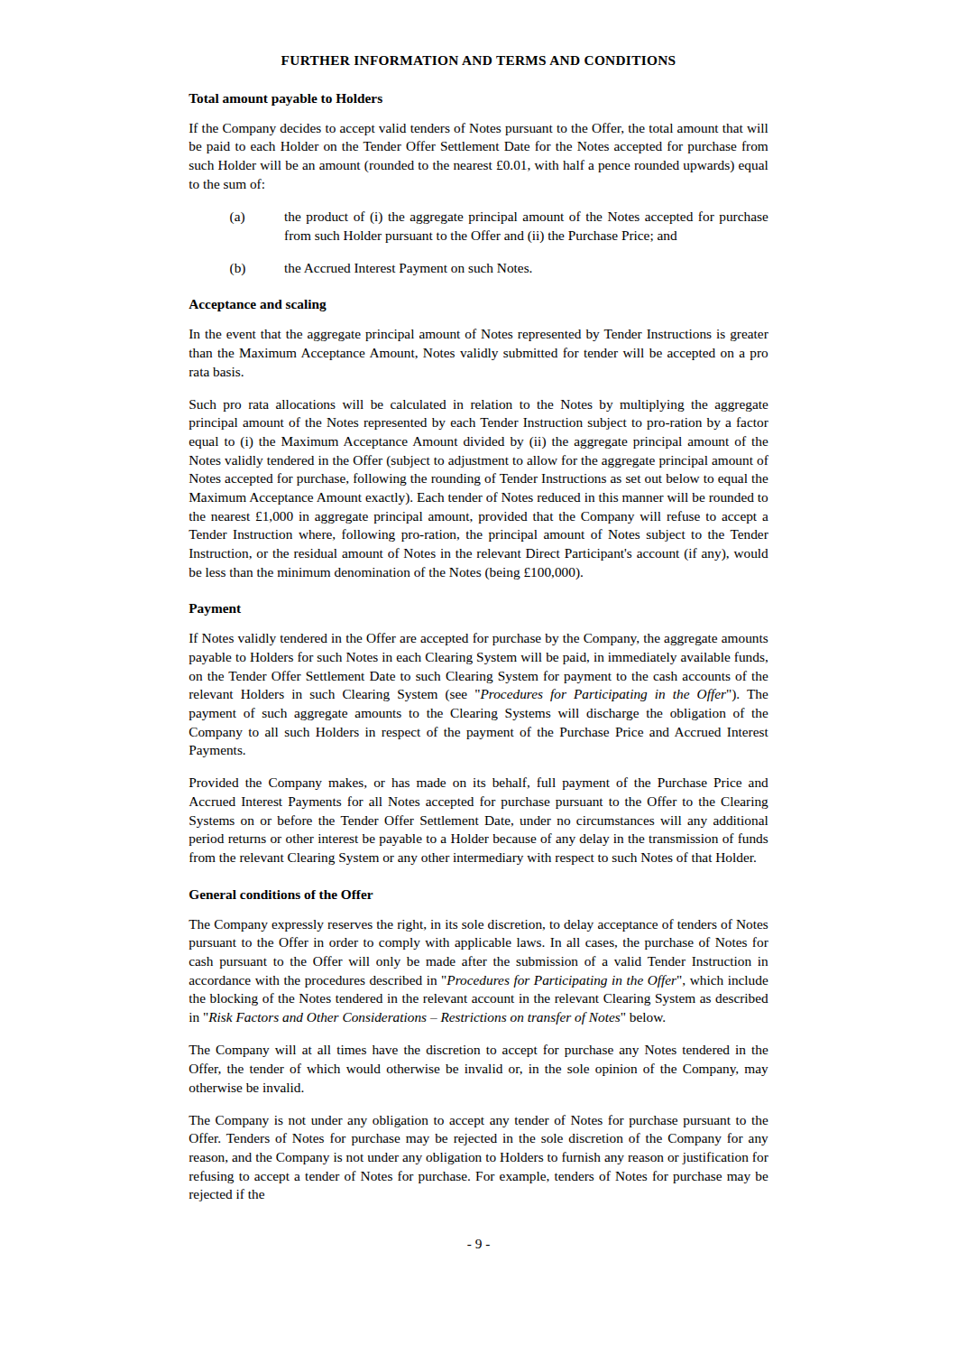FURTHER INFORMATION AND TERMS AND CONDITIONS
Total amount payable to Holders
If the Company decides to accept valid tenders of Notes pursuant to the Offer, the total amount that will be paid to each Holder on the Tender Offer Settlement Date for the Notes accepted for purchase from such Holder will be an amount (rounded to the nearest £0.01, with half a pence rounded upwards) equal to the sum of:
(a)
the product of (i) the aggregate principal amount of the Notes accepted for purchase from such Holder pursuant to the Offer and (ii) the Purchase Price; and
(b)
the Accrued Interest Payment on such Notes.
Acceptance and scaling
In the event that the aggregate principal amount of Notes represented by Tender Instructions is greater than the Maximum Acceptance Amount, Notes validly submitted for tender will be accepted on a pro rata basis.
Such pro rata allocations will be calculated in relation to the Notes by multiplying the aggregate principal amount of the Notes represented by each Tender Instruction subject to pro-ration by a factor equal to (i) the Maximum Acceptance Amount divided by (ii) the aggregate principal amount of the Notes validly tendered in the Offer (subject to adjustment to allow for the aggregate principal amount of Notes accepted for purchase, following the rounding of Tender Instructions as set out below to equal the Maximum Acceptance Amount exactly). Each tender of Notes reduced in this manner will be rounded to the nearest £1,000 in aggregate principal amount, provided that the Company will refuse to accept a Tender Instruction where, following pro-ration, the principal amount of Notes subject to the Tender Instruction, or the residual amount of Notes in the relevant Direct Participant's account (if any), would be less than the minimum denomination of the Notes (being £100,000).
Payment
If Notes validly tendered in the Offer are accepted for purchase by the Company, the aggregate amounts payable to Holders for such Notes in each Clearing System will be paid, in immediately available funds, on the Tender Offer Settlement Date to such Clearing System for payment to the cash accounts of the relevant Holders in such Clearing System (see "Procedures for Participating in the Offer"). The payment of such aggregate amounts to the Clearing Systems will discharge the obligation of the Company to all such Holders in respect of the payment of the Purchase Price and Accrued Interest Payments.
Provided the Company makes, or has made on its behalf, full payment of the Purchase Price and Accrued Interest Payments for all Notes accepted for purchase pursuant to the Offer to the Clearing Systems on or before the Tender Offer Settlement Date, under no circumstances will any additional period returns or other interest be payable to a Holder because of any delay in the transmission of funds from the relevant Clearing System or any other intermediary with respect to such Notes of that Holder.
General conditions of the Offer
The Company expressly reserves the right, in its sole discretion, to delay acceptance of tenders of Notes pursuant to the Offer in order to comply with applicable laws. In all cases, the purchase of Notes for cash pursuant to the Offer will only be made after the submission of a valid Tender Instruction in accordance with the procedures described in "Procedures for Participating in the Offer", which include the blocking of the Notes tendered in the relevant account in the relevant Clearing System as described in "Risk Factors and Other Considerations – Restrictions on transfer of Notes" below.
The Company will at all times have the discretion to accept for purchase any Notes tendered in the Offer, the tender of which would otherwise be invalid or, in the sole opinion of the Company, may otherwise be invalid.
The Company is not under any obligation to accept any tender of Notes for purchase pursuant to the Offer. Tenders of Notes for purchase may be rejected in the sole discretion of the Company for any reason, and the Company is not under any obligation to Holders to furnish any reason or justification for refusing to accept a tender of Notes for purchase. For example, tenders of Notes for purchase may be rejected if the
- 9 -